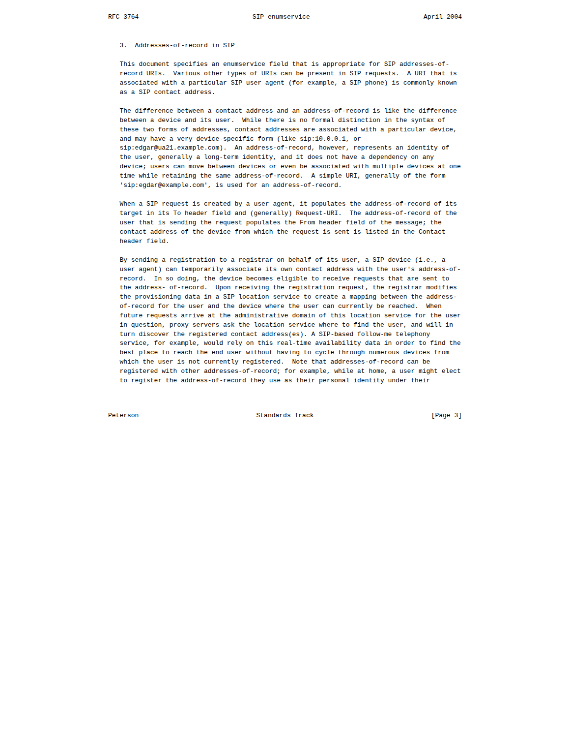RFC 3764 SIP enumservice April 2004
3. Addresses-of-record in SIP
This document specifies an enumservice field that is appropriate for SIP addresses-of-record URIs. Various other types of URIs can be present in SIP requests. A URI that is associated with a particular SIP user agent (for example, a SIP phone) is commonly known as a SIP contact address.
The difference between a contact address and an address-of-record is like the difference between a device and its user. While there is no formal distinction in the syntax of these two forms of addresses, contact addresses are associated with a particular device, and may have a very device-specific form (like sip:10.0.0.1, or sip:edgar@ua21.example.com). An address-of-record, however, represents an identity of the user, generally a long-term identity, and it does not have a dependency on any device; users can move between devices or even be associated with multiple devices at one time while retaining the same address-of-record. A simple URI, generally of the form 'sip:egdar@example.com', is used for an address-of-record.
When a SIP request is created by a user agent, it populates the address-of-record of its target in its To header field and (generally) Request-URI. The address-of-record of the user that is sending the request populates the From header field of the message; the contact address of the device from which the request is sent is listed in the Contact header field.
By sending a registration to a registrar on behalf of its user, a SIP device (i.e., a user agent) can temporarily associate its own contact address with the user's address-of-record. In so doing, the device becomes eligible to receive requests that are sent to the address- of-record. Upon receiving the registration request, the registrar modifies the provisioning data in a SIP location service to create a mapping between the address-of-record for the user and the device where the user can currently be reached. When future requests arrive at the administrative domain of this location service for the user in question, proxy servers ask the location service where to find the user, and will in turn discover the registered contact address(es). A SIP-based follow-me telephony service, for example, would rely on this real-time availability data in order to find the best place to reach the end user without having to cycle through numerous devices from which the user is not currently registered. Note that addresses-of-record can be registered with other addresses-of-record; for example, while at home, a user might elect to register the address-of-record they use as their personal identity under their
Peterson Standards Track [Page 3]